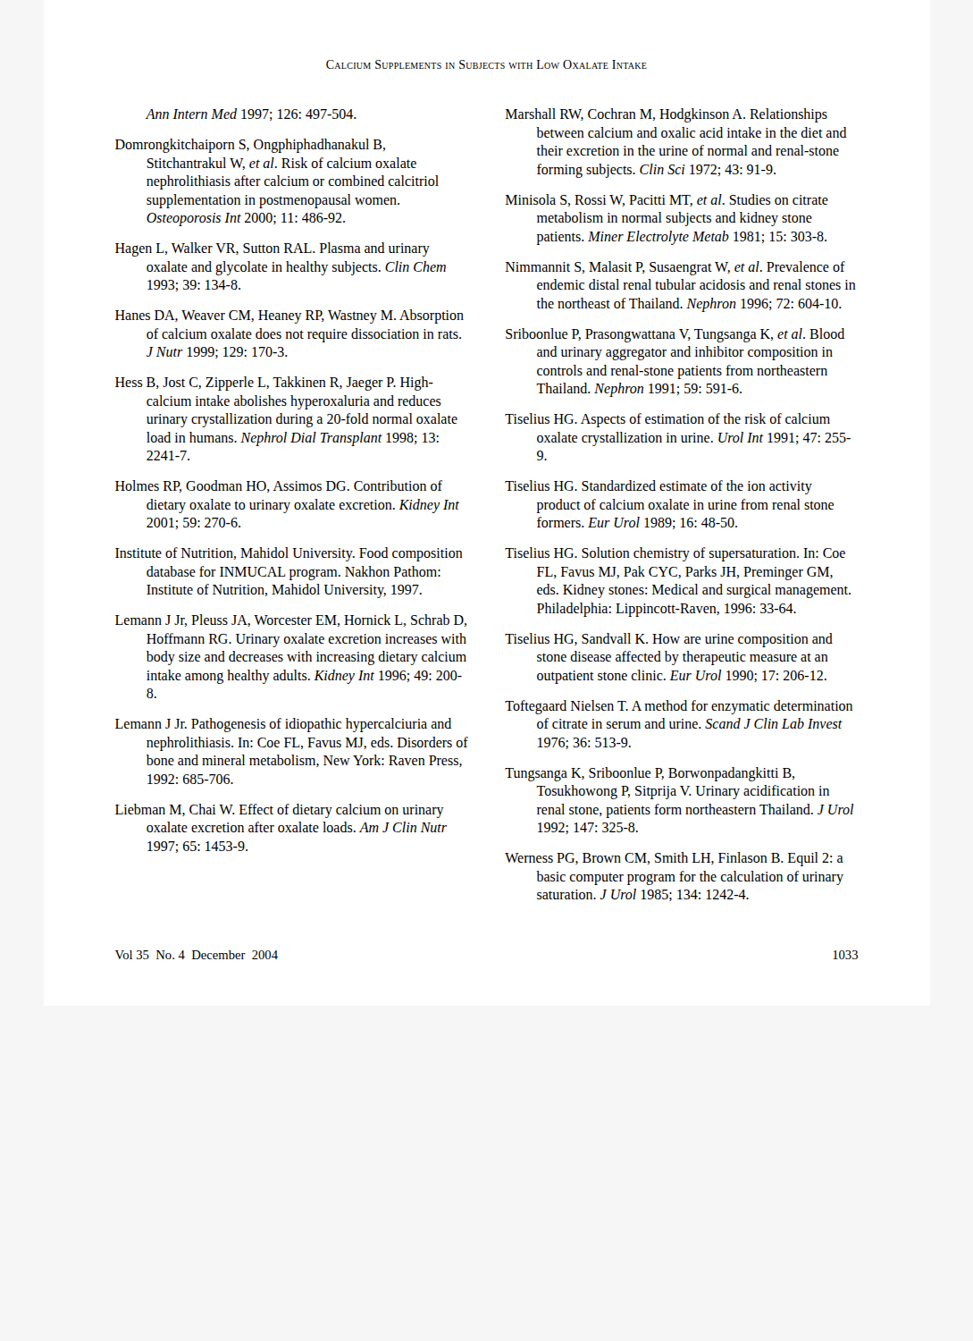Calcium Supplements in Subjects with Low Oxalate Intake
Ann Intern Med 1997; 126: 497-504.
Domrongkitchaiporn S, Ongphiphadhanakul B, Stitchantrakul W, et al. Risk of calcium oxalate nephrolithiasis after calcium or combined calcitriol supplementation in postmenopausal women. Osteoporosis Int 2000; 11: 486-92.
Hagen L, Walker VR, Sutton RAL. Plasma and urinary oxalate and glycolate in healthy subjects. Clin Chem 1993; 39: 134-8.
Hanes DA, Weaver CM, Heaney RP, Wastney M. Absorption of calcium oxalate does not require dissociation in rats. J Nutr 1999; 129: 170-3.
Hess B, Jost C, Zipperle L, Takkinen R, Jaeger P. High-calcium intake abolishes hyperoxaluria and reduces urinary crystallization during a 20-fold normal oxalate load in humans. Nephrol Dial Transplant 1998; 13: 2241-7.
Holmes RP, Goodman HO, Assimos DG. Contribution of dietary oxalate to urinary oxalate excretion. Kidney Int 2001; 59: 270-6.
Institute of Nutrition, Mahidol University. Food composition database for INMUCAL program. Nakhon Pathom: Institute of Nutrition, Mahidol University, 1997.
Lemann J Jr, Pleuss JA, Worcester EM, Hornick L, Schrab D, Hoffmann RG. Urinary oxalate excretion increases with body size and decreases with increasing dietary calcium intake among healthy adults. Kidney Int 1996; 49: 200-8.
Lemann J Jr. Pathogenesis of idiopathic hypercalciuria and nephrolithiasis. In: Coe FL, Favus MJ, eds. Disorders of bone and mineral metabolism, New York: Raven Press, 1992: 685-706.
Liebman M, Chai W. Effect of dietary calcium on urinary oxalate excretion after oxalate loads. Am J Clin Nutr 1997; 65: 1453-9.
Marshall RW, Cochran M, Hodgkinson A. Relationships between calcium and oxalic acid intake in the diet and their excretion in the urine of normal and renal-stone forming subjects. Clin Sci 1972; 43: 91-9.
Minisola S, Rossi W, Pacitti MT, et al. Studies on citrate metabolism in normal subjects and kidney stone patients. Miner Electrolyte Metab 1981; 15: 303-8.
Nimmannit S, Malasit P, Susaengrat W, et al. Prevalence of endemic distal renal tubular acidosis and renal stones in the northeast of Thailand. Nephron 1996; 72: 604-10.
Sriboonlue P, Prasongwattana V, Tungsanga K, et al. Blood and urinary aggregator and inhibitor composition in controls and renal-stone patients from northeastern Thailand. Nephron 1991; 59: 591-6.
Tiselius HG. Aspects of estimation of the risk of calcium oxalate crystallization in urine. Urol Int 1991; 47: 255-9.
Tiselius HG. Standardized estimate of the ion activity product of calcium oxalate in urine from renal stone formers. Eur Urol 1989; 16: 48-50.
Tiselius HG. Solution chemistry of supersaturation. In: Coe FL, Favus MJ, Pak CYC, Parks JH, Preminger GM, eds. Kidney stones: Medical and surgical management. Philadelphia: Lippincott-Raven, 1996: 33-64.
Tiselius HG, Sandvall K. How are urine composition and stone disease affected by therapeutic measure at an outpatient stone clinic. Eur Urol 1990; 17: 206-12.
Toftegaard Nielsen T. A method for enzymatic determination of citrate in serum and urine. Scand J Clin Lab Invest 1976; 36: 513-9.
Tungsanga K, Sriboonlue P, Borwonpadangkitti B, Tosukhowong P, Sitprija V. Urinary acidification in renal stone, patients form northeastern Thailand. J Urol 1992; 147: 325-8.
Werness PG, Brown CM, Smith LH, Finlason B. Equil 2: a basic computer program for the calculation of urinary saturation. J Urol 1985; 134: 1242-4.
Vol 35 No. 4 December 2004 1033